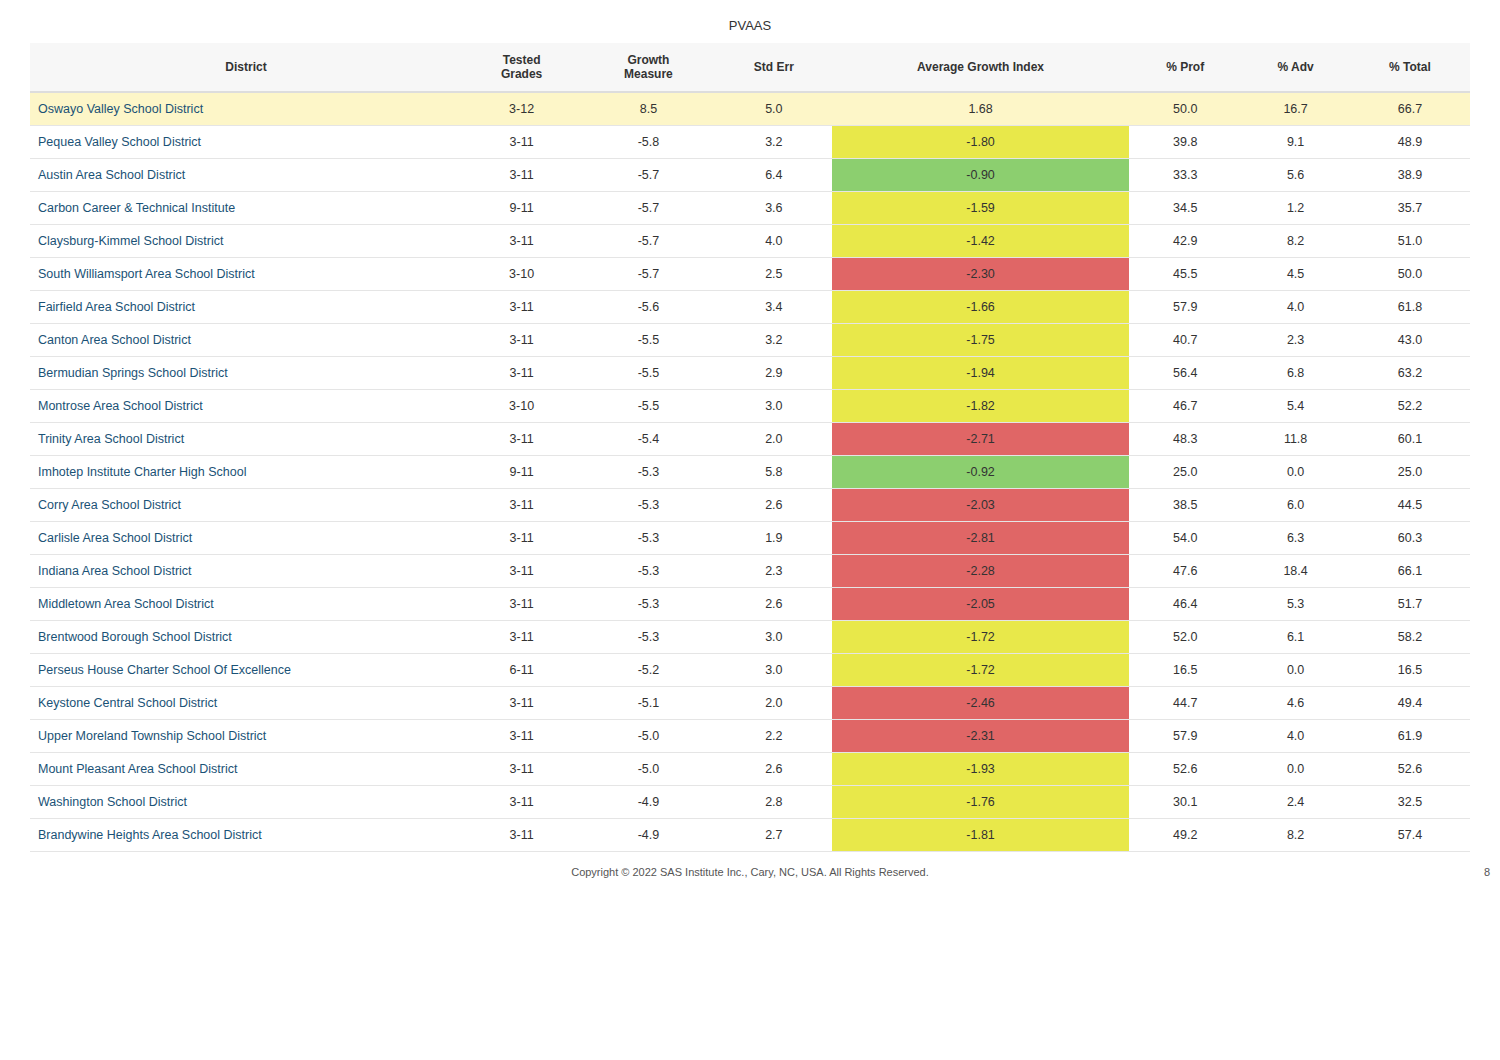PVAAS
| District | Tested Grades | Growth Measure | Std Err | Average Growth Index | % Prof | % Adv | % Total |
| --- | --- | --- | --- | --- | --- | --- | --- |
| Oswayo Valley School District | 3-12 | 8.5 | 5.0 | 1.68 | 50.0 | 16.7 | 66.7 |
| Pequea Valley School District | 3-11 | -5.8 | 3.2 | -1.80 | 39.8 | 9.1 | 48.9 |
| Austin Area School District | 3-11 | -5.7 | 6.4 | -0.90 | 33.3 | 5.6 | 38.9 |
| Carbon Career & Technical Institute | 9-11 | -5.7 | 3.6 | -1.59 | 34.5 | 1.2 | 35.7 |
| Claysburg-Kimmel School District | 3-11 | -5.7 | 4.0 | -1.42 | 42.9 | 8.2 | 51.0 |
| South Williamsport Area School District | 3-10 | -5.7 | 2.5 | -2.30 | 45.5 | 4.5 | 50.0 |
| Fairfield Area School District | 3-11 | -5.6 | 3.4 | -1.66 | 57.9 | 4.0 | 61.8 |
| Canton Area School District | 3-11 | -5.5 | 3.2 | -1.75 | 40.7 | 2.3 | 43.0 |
| Bermudian Springs School District | 3-11 | -5.5 | 2.9 | -1.94 | 56.4 | 6.8 | 63.2 |
| Montrose Area School District | 3-10 | -5.5 | 3.0 | -1.82 | 46.7 | 5.4 | 52.2 |
| Trinity Area School District | 3-11 | -5.4 | 2.0 | -2.71 | 48.3 | 11.8 | 60.1 |
| Imhotep Institute Charter High School | 9-11 | -5.3 | 5.8 | -0.92 | 25.0 | 0.0 | 25.0 |
| Corry Area School District | 3-11 | -5.3 | 2.6 | -2.03 | 38.5 | 6.0 | 44.5 |
| Carlisle Area School District | 3-11 | -5.3 | 1.9 | -2.81 | 54.0 | 6.3 | 60.3 |
| Indiana Area School District | 3-11 | -5.3 | 2.3 | -2.28 | 47.6 | 18.4 | 66.1 |
| Middletown Area School District | 3-11 | -5.3 | 2.6 | -2.05 | 46.4 | 5.3 | 51.7 |
| Brentwood Borough School District | 3-11 | -5.3 | 3.0 | -1.72 | 52.0 | 6.1 | 58.2 |
| Perseus House Charter School Of Excellence | 6-11 | -5.2 | 3.0 | -1.72 | 16.5 | 0.0 | 16.5 |
| Keystone Central School District | 3-11 | -5.1 | 2.0 | -2.46 | 44.7 | 4.6 | 49.4 |
| Upper Moreland Township School District | 3-11 | -5.0 | 2.2 | -2.31 | 57.9 | 4.0 | 61.9 |
| Mount Pleasant Area School District | 3-11 | -5.0 | 2.6 | -1.93 | 52.6 | 0.0 | 52.6 |
| Washington School District | 3-11 | -4.9 | 2.8 | -1.76 | 30.1 | 2.4 | 32.5 |
| Brandywine Heights Area School District | 3-11 | -4.9 | 2.7 | -1.81 | 49.2 | 8.2 | 57.4 |
Copyright © 2022 SAS Institute Inc., Cary, NC, USA. All Rights Reserved. 8